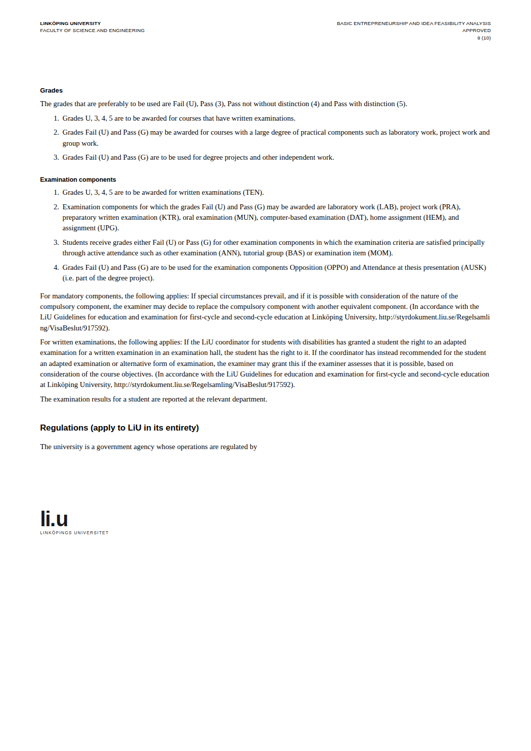LINKÖPING UNIVERSITY
FACULTY OF SCIENCE AND ENGINEERING
BASIC ENTREPRENEURSHIP AND IDEA FEASIBILITY ANALYSIS
APPROVED
9 (10)
Grades
The grades that are preferably to be used are Fail (U), Pass (3), Pass not without distinction (4) and Pass with distinction (5).
Grades U, 3, 4, 5 are to be awarded for courses that have written examinations.
Grades Fail (U) and Pass (G) may be awarded for courses with a large degree of practical components such as laboratory work, project work and group work.
Grades Fail (U) and Pass (G) are to be used for degree projects and other independent work.
Examination components
Grades U, 3, 4, 5 are to be awarded for written examinations (TEN).
Examination components for which the grades Fail (U) and Pass (G) may be awarded are laboratory work (LAB), project work (PRA), preparatory written examination (KTR), oral examination (MUN), computer-based examination (DAT), home assignment (HEM), and assignment (UPG).
Students receive grades either Fail (U) or Pass (G) for other examination components in which the examination criteria are satisfied principally through active attendance such as other examination (ANN), tutorial group (BAS) or examination item (MOM).
Grades Fail (U) and Pass (G) are to be used for the examination components Opposition (OPPO) and Attendance at thesis presentation (AUSK) (i.e. part of the degree project).
For mandatory components, the following applies: If special circumstances prevail, and if it is possible with consideration of the nature of the compulsory component, the examiner may decide to replace the compulsory component with another equivalent component. (In accordance with the LiU Guidelines for education and examination for first-cycle and second-cycle education at Linköping University, http://styrdokument.liu.se/Regelsamling/VisaBeslut/917592).
For written examinations, the following applies: If the LiU coordinator for students with disabilities has granted a student the right to an adapted examination for a written examination in an examination hall, the student has the right to it. If the coordinator has instead recommended for the student an adapted examination or alternative form of examination, the examiner may grant this if the examiner assesses that it is possible, based on consideration of the course objectives. (In accordance with the LiU Guidelines for education and examination for first-cycle and second-cycle education at Linköping University, http://styrdokument.liu.se/Regelsamling/VisaBeslut/917592).
The examination results for a student are reported at the relevant department.
Regulations (apply to LiU in its entirety)
The university is a government agency whose operations are regulated by
li. u
LINKÖPINGS UNIVERSITET